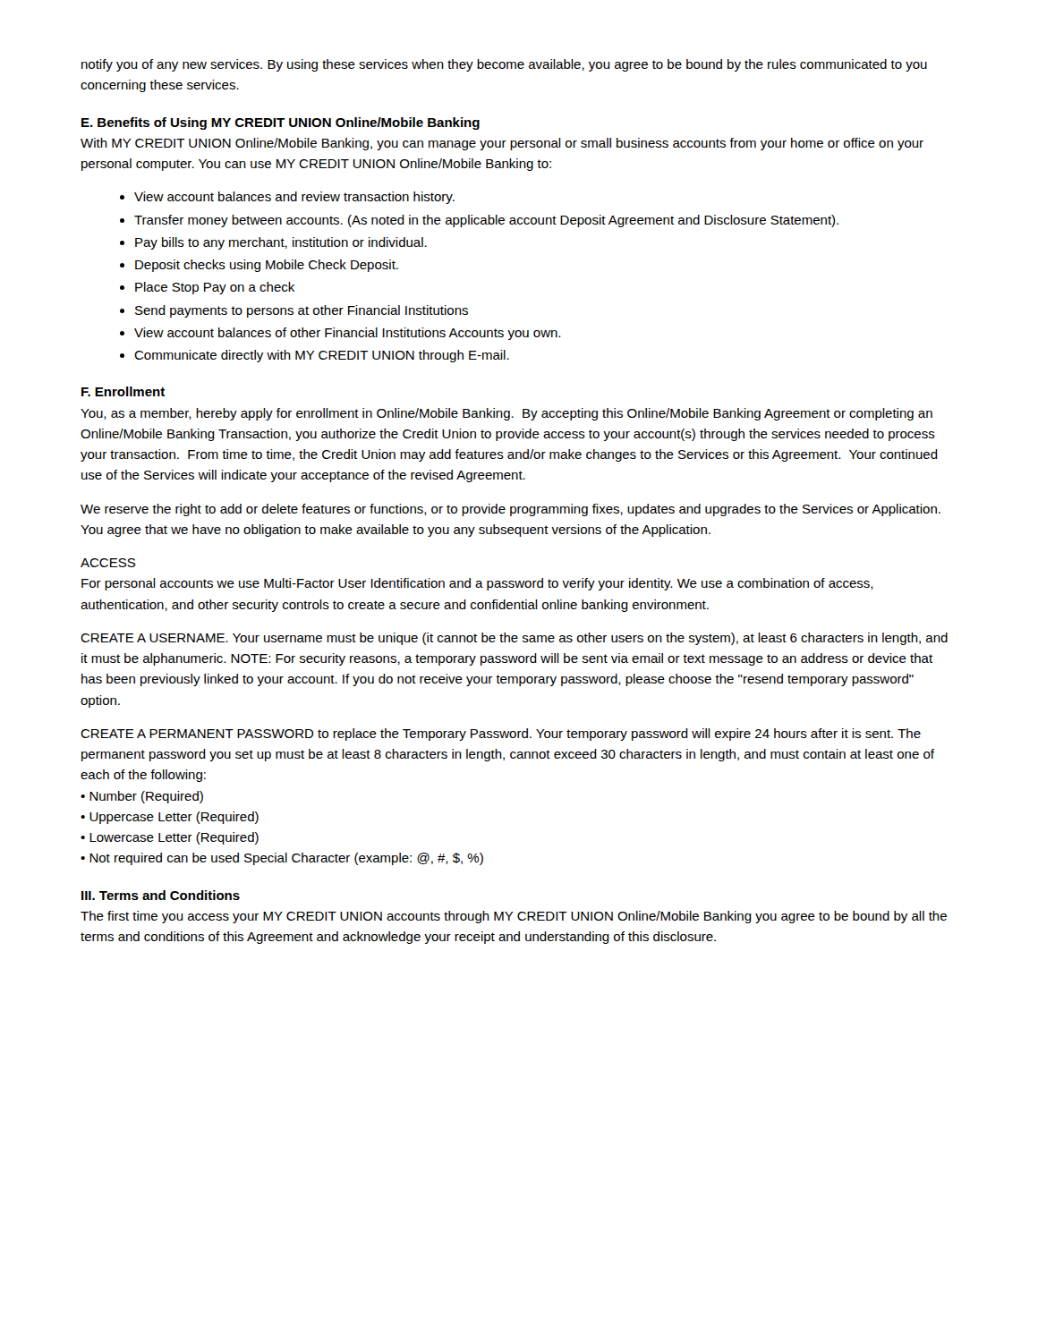notify you of any new services. By using these services when they become available, you agree to be bound by the rules communicated to you concerning these services.
E. Benefits of Using MY CREDIT UNION Online/Mobile Banking
With MY CREDIT UNION Online/Mobile Banking, you can manage your personal or small business accounts from your home or office on your personal computer. You can use MY CREDIT UNION Online/Mobile Banking to:
View account balances and review transaction history.
Transfer money between accounts. (As noted in the applicable account Deposit Agreement and Disclosure Statement).
Pay bills to any merchant, institution or individual.
Deposit checks using Mobile Check Deposit.
Place Stop Pay on a check
Send payments to persons at other Financial Institutions
View account balances of other Financial Institutions Accounts you own.
Communicate directly with MY CREDIT UNION through E-mail.
F. Enrollment
You, as a member, hereby apply for enrollment in Online/Mobile Banking. By accepting this Online/Mobile Banking Agreement or completing an Online/Mobile Banking Transaction, you authorize the Credit Union to provide access to your account(s) through the services needed to process your transaction. From time to time, the Credit Union may add features and/or make changes to the Services or this Agreement. Your continued use of the Services will indicate your acceptance of the revised Agreement.
We reserve the right to add or delete features or functions, or to provide programming fixes, updates and upgrades to the Services or Application. You agree that we have no obligation to make available to you any subsequent versions of the Application.
ACCESS
For personal accounts we use Multi-Factor User Identification and a password to verify your identity. We use a combination of access, authentication, and other security controls to create a secure and confidential online banking environment.
CREATE A USERNAME. Your username must be unique (it cannot be the same as other users on the system), at least 6 characters in length, and it must be alphanumeric. NOTE: For security reasons, a temporary password will be sent via email or text message to an address or device that has been previously linked to your account. If you do not receive your temporary password, please choose the "resend temporary password" option.
CREATE A PERMANENT PASSWORD to replace the Temporary Password. Your temporary password will expire 24 hours after it is sent. The permanent password you set up must be at least 8 characters in length, cannot exceed 30 characters in length, and must contain at least one of each of the following:
• Number (Required)
• Uppercase Letter (Required)
• Lowercase Letter (Required)
• Not required can be used Special Character (example: @, #, $, %)
III. Terms and Conditions
The first time you access your MY CREDIT UNION accounts through MY CREDIT UNION Online/Mobile Banking you agree to be bound by all the terms and conditions of this Agreement and acknowledge your receipt and understanding of this disclosure.